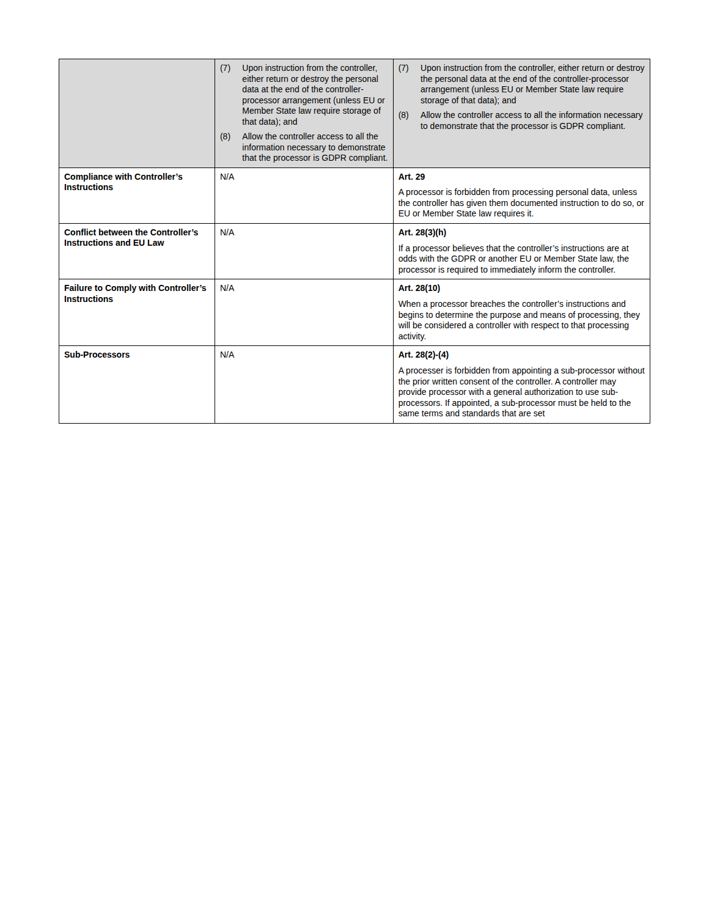| | (7) Upon instruction from the controller, either return or destroy the personal data at the end of the controller-processor arrangement (unless EU or Member State law require storage of that data); and (8) Allow the controller access to all the information necessary to demonstrate that the processor is GDPR compliant. | (7) Upon instruction from the controller, either return or destroy the personal data at the end of the controller-processor arrangement (unless EU or Member State law require storage of that data); and (8) Allow the controller access to all the information necessary to demonstrate that the processor is GDPR compliant. |
| Compliance with Controller’s Instructions | N/A | Art. 29 A processor is forbidden from processing personal data, unless the controller has given them documented instruction to do so, or EU or Member State law requires it. |
| Conflict between the Controller’s Instructions and EU Law | N/A | Art. 28(3)(h) If a processor believes that the controller’s instructions are at odds with the GDPR or another EU or Member State law, the processor is required to immediately inform the controller. |
| Failure to Comply with Controller’s Instructions | N/A | Art. 28(10) When a processor breaches the controller’s instructions and begins to determine the purpose and means of processing, they will be considered a controller with respect to that processing activity. |
| Sub-Processors | N/A | Art. 28(2)-(4) A processer is forbidden from appointing a sub-processor without the prior written consent of the controller. A controller may provide processor with a general authorization to use sub-processors. If appointed, a sub-processor must be held to the same terms and standards that are set |